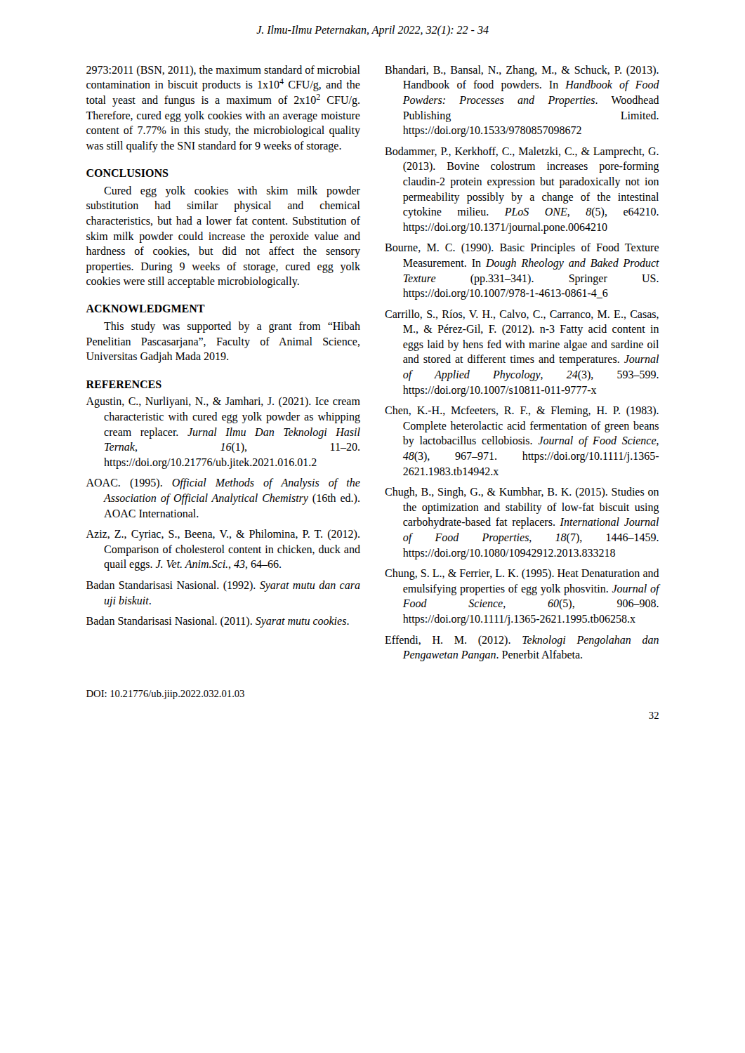J. Ilmu-Ilmu Peternakan, April 2022, 32(1): 22 - 34
2973:2011 (BSN, 2011), the maximum standard of microbial contamination in biscuit products is 1x104 CFU/g, and the total yeast and fungus is a maximum of 2x102 CFU/g. Therefore, cured egg yolk cookies with an average moisture content of 7.77% in this study, the microbiological quality was still qualify the SNI standard for 9 weeks of storage.
Conclusions
Cured egg yolk cookies with skim milk powder substitution had similar physical and chemical characteristics, but had a lower fat content. Substitution of skim milk powder could increase the peroxide value and hardness of cookies, but did not affect the sensory properties. During 9 weeks of storage, cured egg yolk cookies were still acceptable microbiologically.
Acknowledgment
This study was supported by a grant from “Hibah Penelitian Pascasarjana”, Faculty of Animal Science, Universitas Gadjah Mada 2019.
References
Agustin, C., Nurliyani, N., & Jamhari, J. (2021). Ice cream characteristic with cured egg yolk powder as whipping cream replacer. Jurnal Ilmu Dan Teknologi Hasil Ternak, 16(1), 11–20. https://doi.org/10.21776/ub.jitek.2021.016.01.2
AOAC. (1995). Official Methods of Analysis of the Association of Official Analytical Chemistry (16th ed.). AOAC International.
Aziz, Z., Cyriac, S., Beena, V., & Philomina, P. T. (2012). Comparison of cholesterol content in chicken, duck and quail eggs. J. Vet. Anim.Sci., 43, 64–66.
Badan Standarisasi Nasional. (1992). Syarat mutu dan cara uji biskuit.
Badan Standarisasi Nasional. (2011). Syarat mutu cookies.
Bhandari, B., Bansal, N., Zhang, M., & Schuck, P. (2013). Handbook of food powders. In Handbook of Food Powders: Processes and Properties. Woodhead Publishing Limited. https://doi.org/10.1533/9780857098672
Bodammer, P., Kerkhoff, C., Maletzki, C., & Lamprecht, G. (2013). Bovine colostrum increases pore-forming claudin-2 protein expression but paradoxically not ion permeability possibly by a change of the intestinal cytokine milieu. PLoS ONE, 8(5), e64210. https://doi.org/10.1371/journal.pone.0064210
Bourne, M. C. (1990). Basic Principles of Food Texture Measurement. In Dough Rheology and Baked Product Texture (pp.331–341). Springer US. https://doi.org/10.1007/978-1-4613-0861-4_6
Carrillo, S., Ríos, V. H., Calvo, C., Carranco, M. E., Casas, M., & Pérez-Gil, F. (2012). n-3 Fatty acid content in eggs laid by hens fed with marine algae and sardine oil and stored at different times and temperatures. Journal of Applied Phycology, 24(3), 593–599. https://doi.org/10.1007/s10811-011-9777-x
Chen, K.-H., Mcfeeters, R. F., & Fleming, H. P. (1983). Complete heterolactic acid fermentation of green beans by lactobacillus cellobiosis. Journal of Food Science, 48(3), 967–971. https://doi.org/10.1111/j.1365-2621.1983.tb14942.x
Chugh, B., Singh, G., & Kumbhar, B. K. (2015). Studies on the optimization and stability of low-fat biscuit using carbohydrate-based fat replacers. International Journal of Food Properties, 18(7), 1446–1459. https://doi.org/10.1080/10942912.2013.833218
Chung, S. L., & Ferrier, L. K. (1995). Heat Denaturation and emulsifying properties of egg yolk phosvitin. Journal of Food Science, 60(5), 906–908. https://doi.org/10.1111/j.1365-2621.1995.tb06258.x
Effendi, H. M. (2012). Teknologi Pengolahan dan Pengawetan Pangan. Penerbit Alfabeta.
DOI: 10.21776/ub.jiip.2022.032.01.03
32